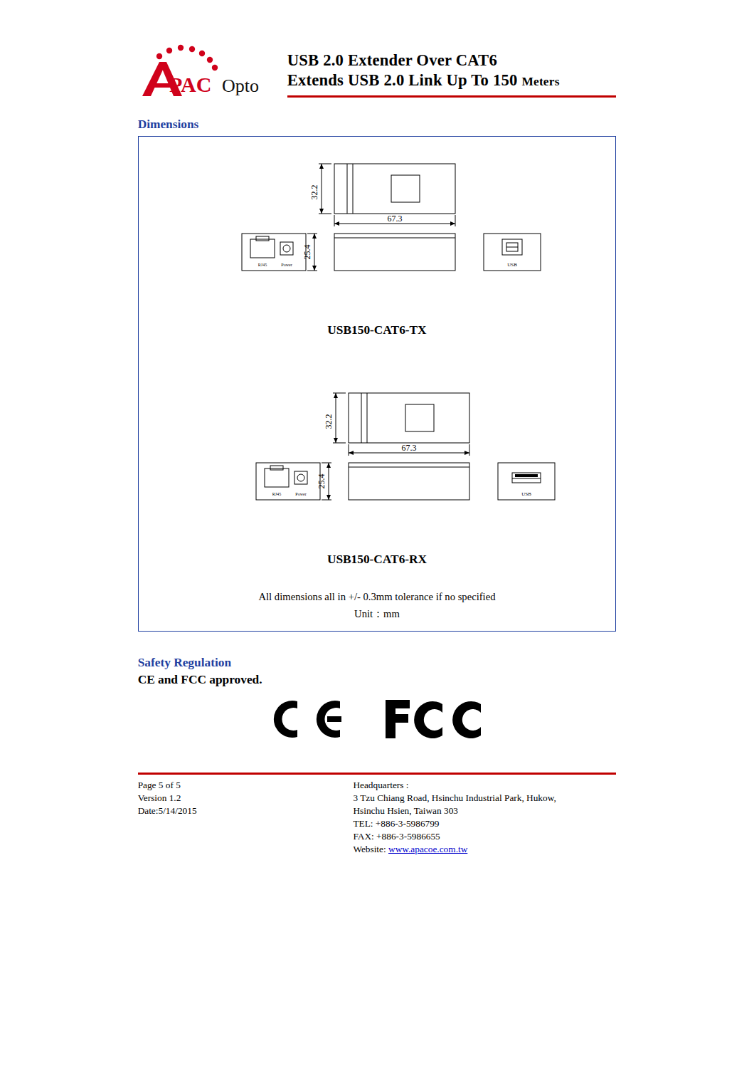PAC Opto
USB 2.0 Extender Over CAT6
Extends USB 2.0 Link Up To 150 Meters
Dimensions
32.2 67.3 RJ45 Power 25.4 USB
USB150-CAT6-TX
32.2 67.3 RJ45 Power 25.4 USB
USB150-CAT6-RX
All dimensions all in +/- 0.3mm tolerance if no specified
Unit：mm
Safety Regulation
CE and FCC approved.
Page 5 of 5
Version 1.2
Date:5/14/2015
Headquarters :
3 Tzu Chiang Road, Hsinchu Industrial Park, Hukow,
Hsinchu Hsien, Taiwan 303
TEL: +886-3-5986799
FAX: +886-3-5986655
Website: www.apacoe.com.tw